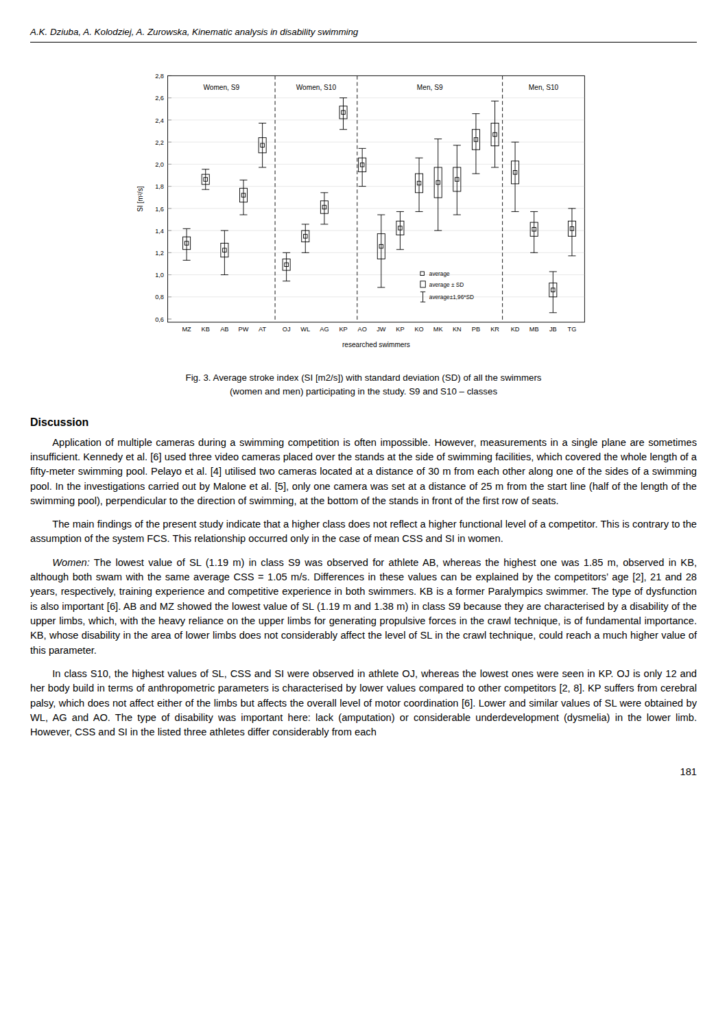A.K. Dziuba, A. Kolodziej, A. Zurowska, Kinematic analysis in disability swimming
2,8 2,6 2,4 2,2 2,0 1,8 1,6 1,4 1,2 1,0 0,8 0,6 SI [m²/s] Women, S9 Women, S10 Men, S9 Men, S10 average average ± SD average±1,96*SD MZ KB AB PW AT OJ WL AG KP AO JW KP KO MK KN PB KR KD MB JB TG researched swimmers
Fig. 3. Average stroke index (SI [m2/s]) with standard deviation (SD) of all the swimmers
(women and men) participating in the study. S9 and S10 – classes
Discussion
Application of multiple cameras during a swimming competition is often impossible. However, measurements in a single plane are sometimes insufficient. Kennedy et al. [6] used three video cameras placed over the stands at the side of swimming facilities, which covered the whole length of a fifty-meter swimming pool. Pelayo et al. [4] utilised two cameras located at a distance of 30 m from each other along one of the sides of a swimming pool. In the investigations carried out by Malone et al. [5], only one camera was set at a distance of 25 m from the start line (half of the length of the swimming pool), perpendicular to the direction of swimming, at the bottom of the stands in front of the first row of seats.
The main findings of the present study indicate that a higher class does not reflect a higher functional level of a competitor. This is contrary to the assumption of the system FCS. This relationship occurred only in the case of mean CSS and SI in women.
Women: The lowest value of SL (1.19 m) in class S9 was observed for athlete AB, whereas the highest one was 1.85 m, observed in KB, although both swam with the same average CSS = 1.05 m/s. Differences in these values can be explained by the competitors’ age [2], 21 and 28 years, respectively, training experience and competitive experience in both swimmers. KB is a former Paralympics swimmer. The type of dysfunction is also important [6]. AB and MZ showed the lowest value of SL (1.19 m and 1.38 m) in class S9 because they are characterised by a disability of the upper limbs, which, with the heavy reliance on the upper limbs for generating propulsive forces in the crawl technique, is of fundamental importance. KB, whose disability in the area of lower limbs does not considerably affect the level of SL in the crawl technique, could reach a much higher value of this parameter.
In class S10, the highest values of SL, CSS and SI were observed in athlete OJ, whereas the lowest ones were seen in KP. OJ is only 12 and her body build in terms of anthropometric parameters is characterised by lower values compared to other competitors [2, 8]. KP suffers from cerebral palsy, which does not affect either of the limbs but affects the overall level of motor coordination [6]. Lower and similar values of SL were obtained by WL, AG and AO. The type of disability was important here: lack (amputation) or considerable underdevelopment (dysmelia) in the lower limb. However, CSS and SI in the listed three athletes differ considerably from each
181